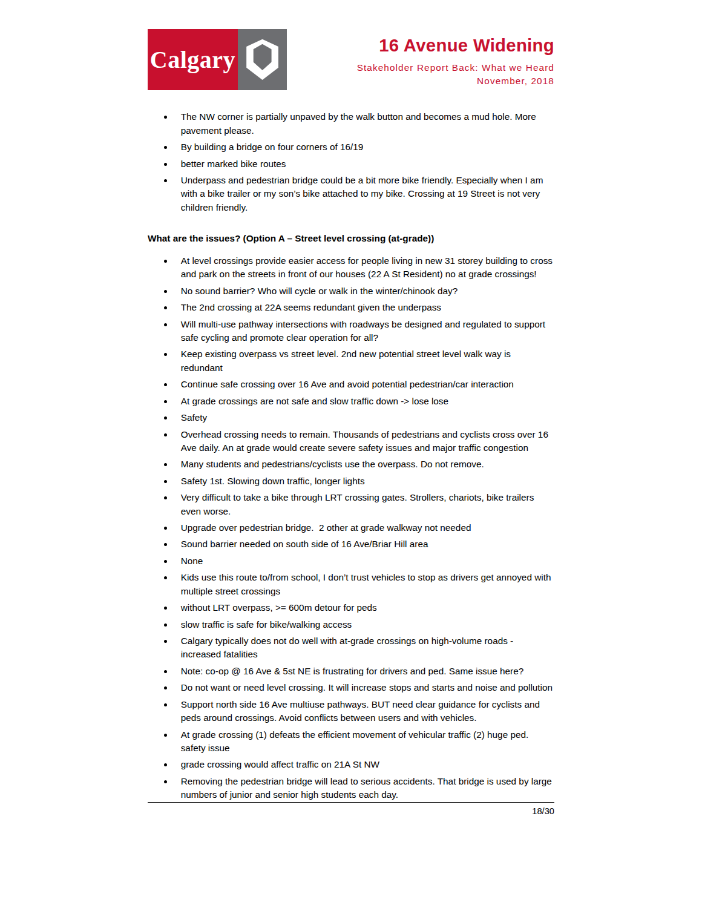Calgary
16 Avenue Widening
Stakeholder Report Back: What we Heard
November, 2018
The NW corner is partially unpaved by the walk button and becomes a mud hole. More pavement please.
By building a bridge on four corners of 16/19
better marked bike routes
Underpass and pedestrian bridge could be a bit more bike friendly. Especially when I am with a bike trailer or my son’s bike attached to my bike. Crossing at 19 Street is not very children friendly.
What are the issues? (Option A – Street level crossing (at-grade))
At level crossings provide easier access for people living in new 31 storey building to cross and park on the streets in front of our houses (22 A St Resident) no at grade crossings!
No sound barrier? Who will cycle or walk in the winter/chinook day?
The 2nd crossing at 22A seems redundant given the underpass
Will multi-use pathway intersections with roadways be designed and regulated to support safe cycling and promote clear operation for all?
Keep existing overpass vs street level. 2nd new potential street level walk way is redundant
Continue safe crossing over 16 Ave and avoid potential pedestrian/car interaction
At grade crossings are not safe and slow traffic down -> lose lose
Safety
Overhead crossing needs to remain. Thousands of pedestrians and cyclists cross over 16 Ave daily. An at grade would create severe safety issues and major traffic congestion
Many students and pedestrians/cyclists use the overpass. Do not remove.
Safety 1st. Slowing down traffic, longer lights
Very difficult to take a bike through LRT crossing gates. Strollers, chariots, bike trailers even worse.
Upgrade over pedestrian bridge. 2 other at grade walkway not needed
Sound barrier needed on south side of 16 Ave/Briar Hill area
None
Kids use this route to/from school, I don’t trust vehicles to stop as drivers get annoyed with multiple street crossings
without LRT overpass, >= 600m detour for peds
slow traffic is safe for bike/walking access
Calgary typically does not do well with at-grade crossings on high-volume roads - increased fatalities
Note: co-op @ 16 Ave & 5st NE is frustrating for drivers and ped. Same issue here?
Do not want or need level crossing. It will increase stops and starts and noise and pollution
Support north side 16 Ave multiuse pathways. BUT need clear guidance for cyclists and peds around crossings. Avoid conflicts between users and with vehicles.
At grade crossing (1) defeats the efficient movement of vehicular traffic (2) huge ped. safety issue
grade crossing would affect traffic on 21A St NW
Removing the pedestrian bridge will lead to serious accidents. That bridge is used by large numbers of junior and senior high students each day.
18/30